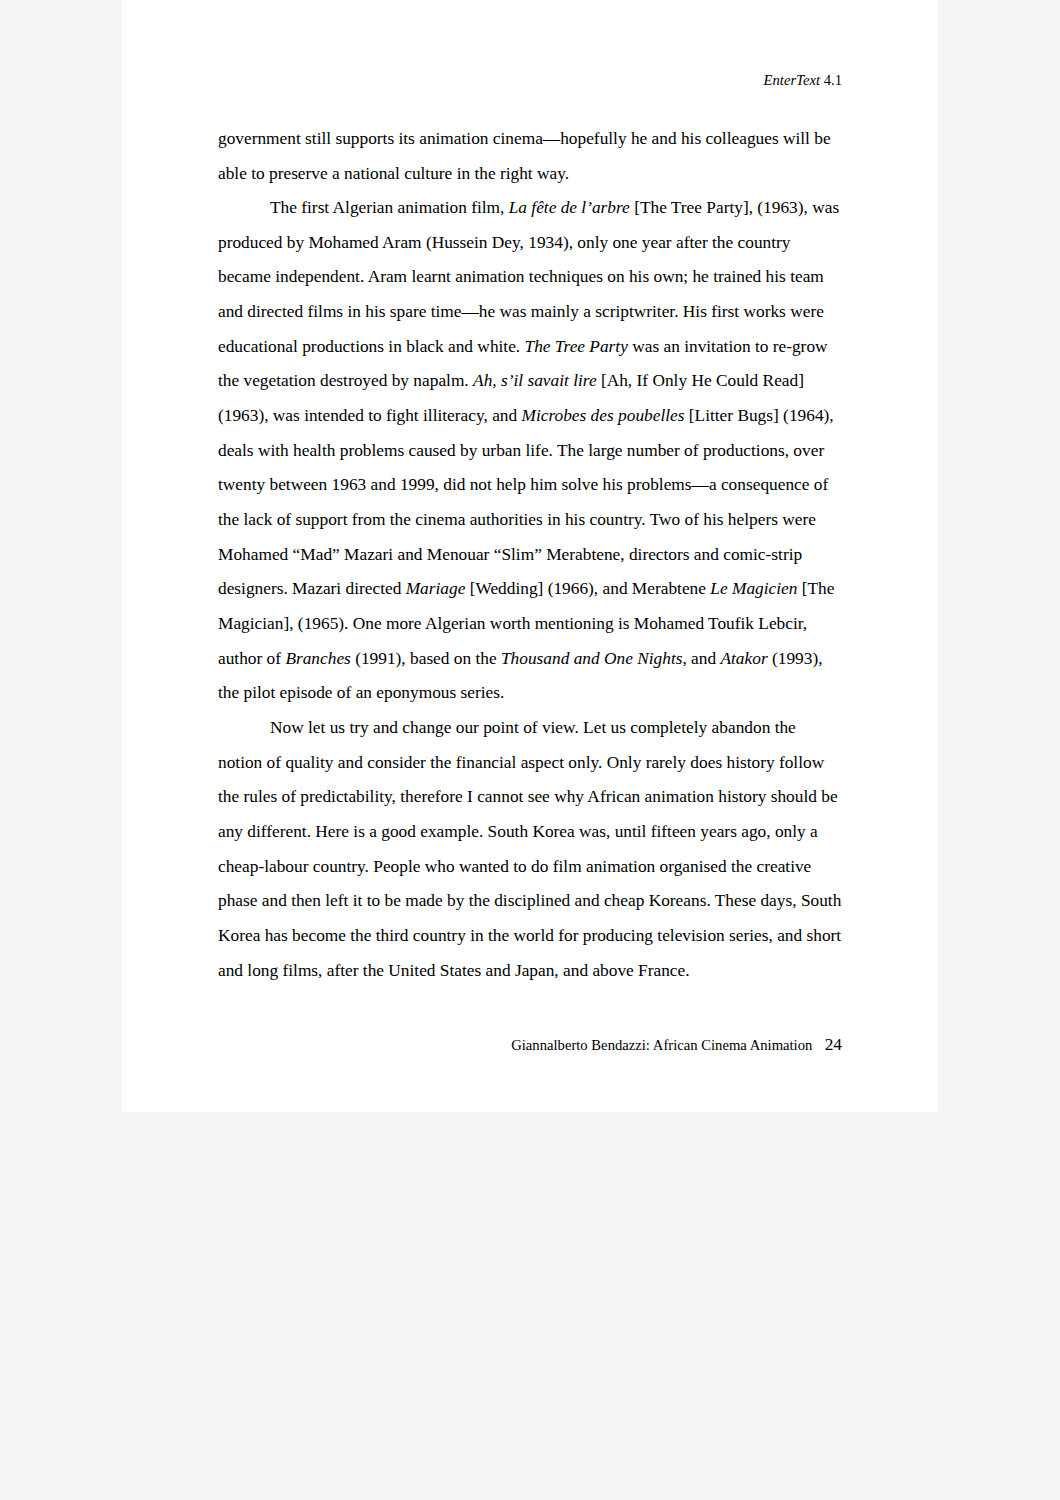EnterText 4.1
government still supports its animation cinema—hopefully he and his colleagues will be able to preserve a national culture in the right way.
The first Algerian animation film, La fête de l’arbre [The Tree Party], (1963), was produced by Mohamed Aram (Hussein Dey, 1934), only one year after the country became independent. Aram learnt animation techniques on his own; he trained his team and directed films in his spare time—he was mainly a scriptwriter. His first works were educational productions in black and white. The Tree Party was an invitation to re-grow the vegetation destroyed by napalm. Ah, s’il savait lire [Ah, If Only He Could Read] (1963), was intended to fight illiteracy, and Microbes des poubelles [Litter Bugs] (1964), deals with health problems caused by urban life. The large number of productions, over twenty between 1963 and 1999, did not help him solve his problems—a consequence of the lack of support from the cinema authorities in his country. Two of his helpers were Mohamed “Mad” Mazari and Menouar “Slim” Merabtene, directors and comic-strip designers. Mazari directed Mariage [Wedding] (1966), and Merabtene Le Magicien [The Magician], (1965). One more Algerian worth mentioning is Mohamed Toufik Lebcir, author of Branches (1991), based on the Thousand and One Nights, and Atakor (1993), the pilot episode of an eponymous series.
Now let us try and change our point of view. Let us completely abandon the notion of quality and consider the financial aspect only. Only rarely does history follow the rules of predictability, therefore I cannot see why African animation history should be any different. Here is a good example. South Korea was, until fifteen years ago, only a cheap-labour country. People who wanted to do film animation organised the creative phase and then left it to be made by the disciplined and cheap Koreans. These days, South Korea has become the third country in the world for producing television series, and short and long films, after the United States and Japan, and above France.
Giannalberto Bendazzi: African Cinema Animation 24